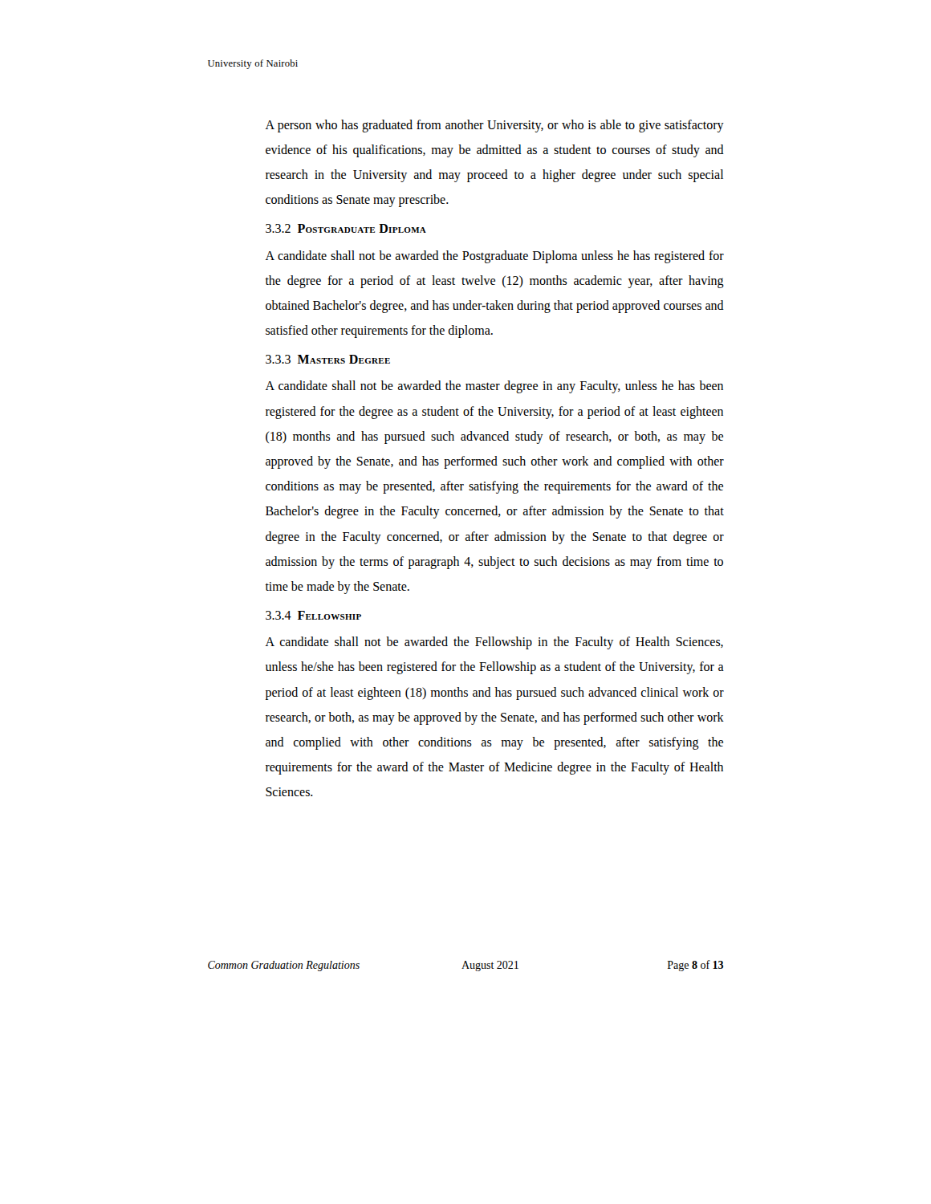University of Nairobi
A person who has graduated from another University, or who is able to give satisfactory evidence of his qualifications, may be admitted as a student to courses of study and research in the University and may proceed to a higher degree under such special conditions as Senate may prescribe.
3.3.2 Postgraduate Diploma
A candidate shall not be awarded the Postgraduate Diploma unless he has registered for the degree for a period of at least twelve (12) months academic year, after having obtained Bachelor's degree, and has under-taken during that period approved courses and satisfied other requirements for the diploma.
3.3.3 Masters Degree
A candidate shall not be awarded the master degree in any Faculty, unless he has been registered for the degree as a student of the University, for a period of at least eighteen (18) months and has pursued such advanced study of research, or both, as may be approved by the Senate, and has performed such other work and complied with other conditions as may be presented, after satisfying the requirements for the award of the Bachelor's degree in the Faculty concerned, or after admission by the Senate to that degree in the Faculty concerned, or after admission by the Senate to that degree or admission by the terms of paragraph 4, subject to such decisions as may from time to time be made by the Senate.
3.3.4 Fellowship
A candidate shall not be awarded the Fellowship in the Faculty of Health Sciences, unless he/she has been registered for the Fellowship as a student of the University, for a period of at least eighteen (18) months and has pursued such advanced clinical work or research, or both, as may be approved by the Senate, and has performed such other work and complied with other conditions as may be presented, after satisfying the requirements for the award of the Master of Medicine degree in the Faculty of Health Sciences.
Common Graduation Regulations
August 2021
Page 8 of 13